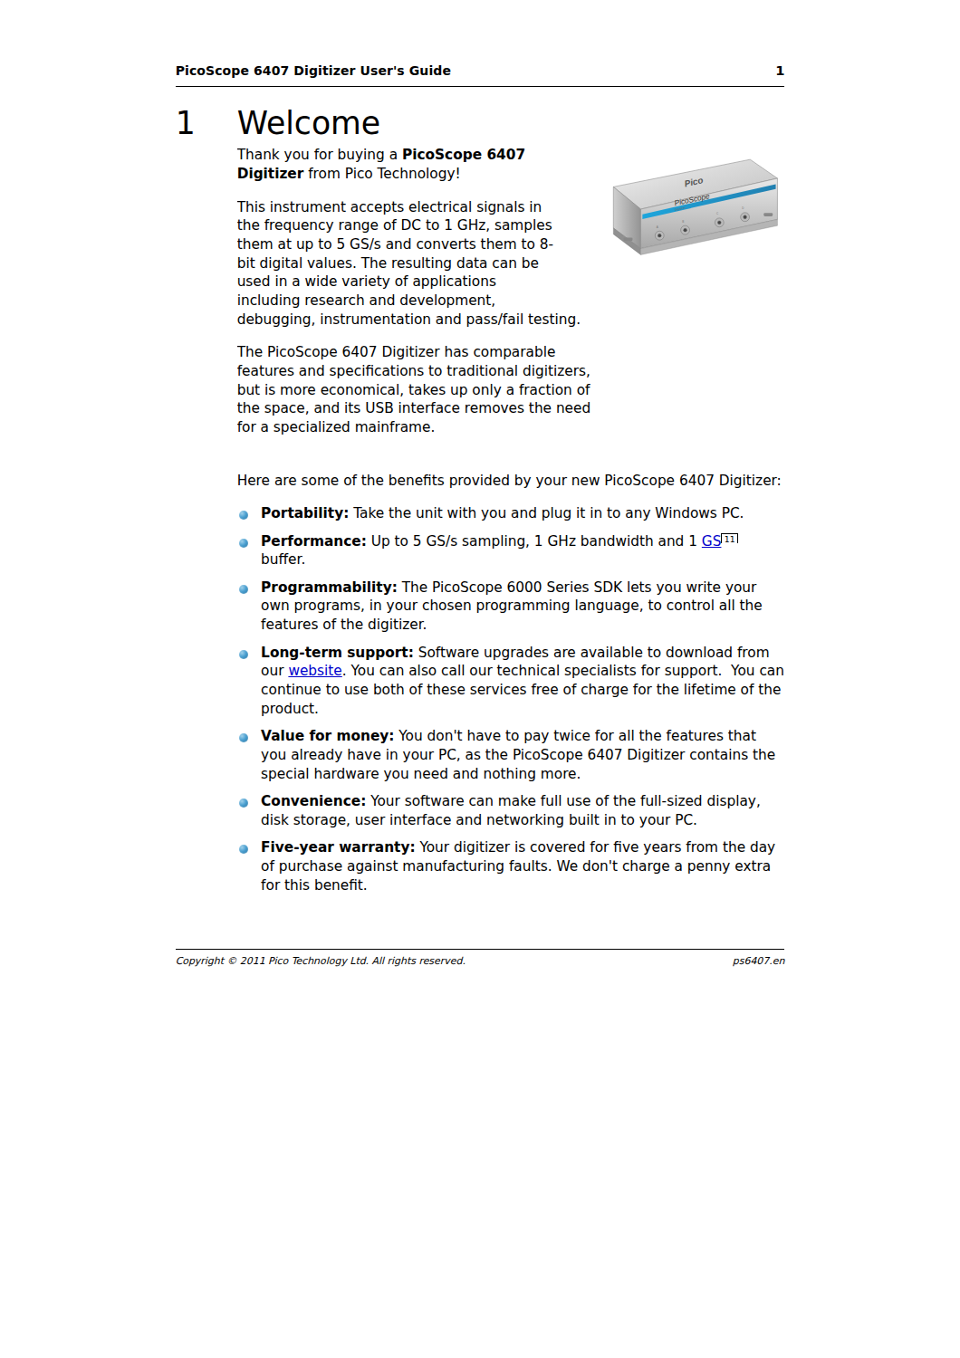PicoScope 6407 Digitizer User's Guide 1
1
Welcome
Thank you for buying a PicoScope 6407 Digitizer from Pico Technology!
This instrument accepts electrical signals in the frequency range of DC to 1 GHz, samples them at up to 5 GS/s and converts them to 8-bit digital values. The resulting data can be used in a wide variety of applications including research and development, debugging, instrumentation and pass/fail testing.
The PicoScope 6407 Digitizer has comparable features and specifications to traditional digitizers, but is more economical, takes up only a fraction of the space, and its USB interface removes the need for a specialized mainframe.
Here are some of the benefits provided by your new PicoScope 6407 Digitizer:
Portability: Take the unit with you and plug it in to any Windows PC.
Performance: Up to 5 GS/s sampling, 1 GHz bandwidth and 1 GS 11 buffer.
Programmability: The PicoScope 6000 Series SDK lets you write your own programs, in your chosen programming language, to control all the features of the digitizer.
Long-term support: Software upgrades are available to download from our website. You can also call our technical specialists for support. You can continue to use both of these services free of charge for the lifetime of the product.
Value for money: You don't have to pay twice for all the features that you already have in your PC, as the PicoScope 6407 Digitizer contains the special hardware you need and nothing more.
Convenience: Your software can make full use of the full-sized display, disk storage, user interface and networking built in to your PC.
Five-year warranty: Your digitizer is covered for five years from the day of purchase against manufacturing faults. We don't charge a penny extra for this benefit.
Copyright © 2011 Pico Technology Ltd. All rights reserved. ps6407.en